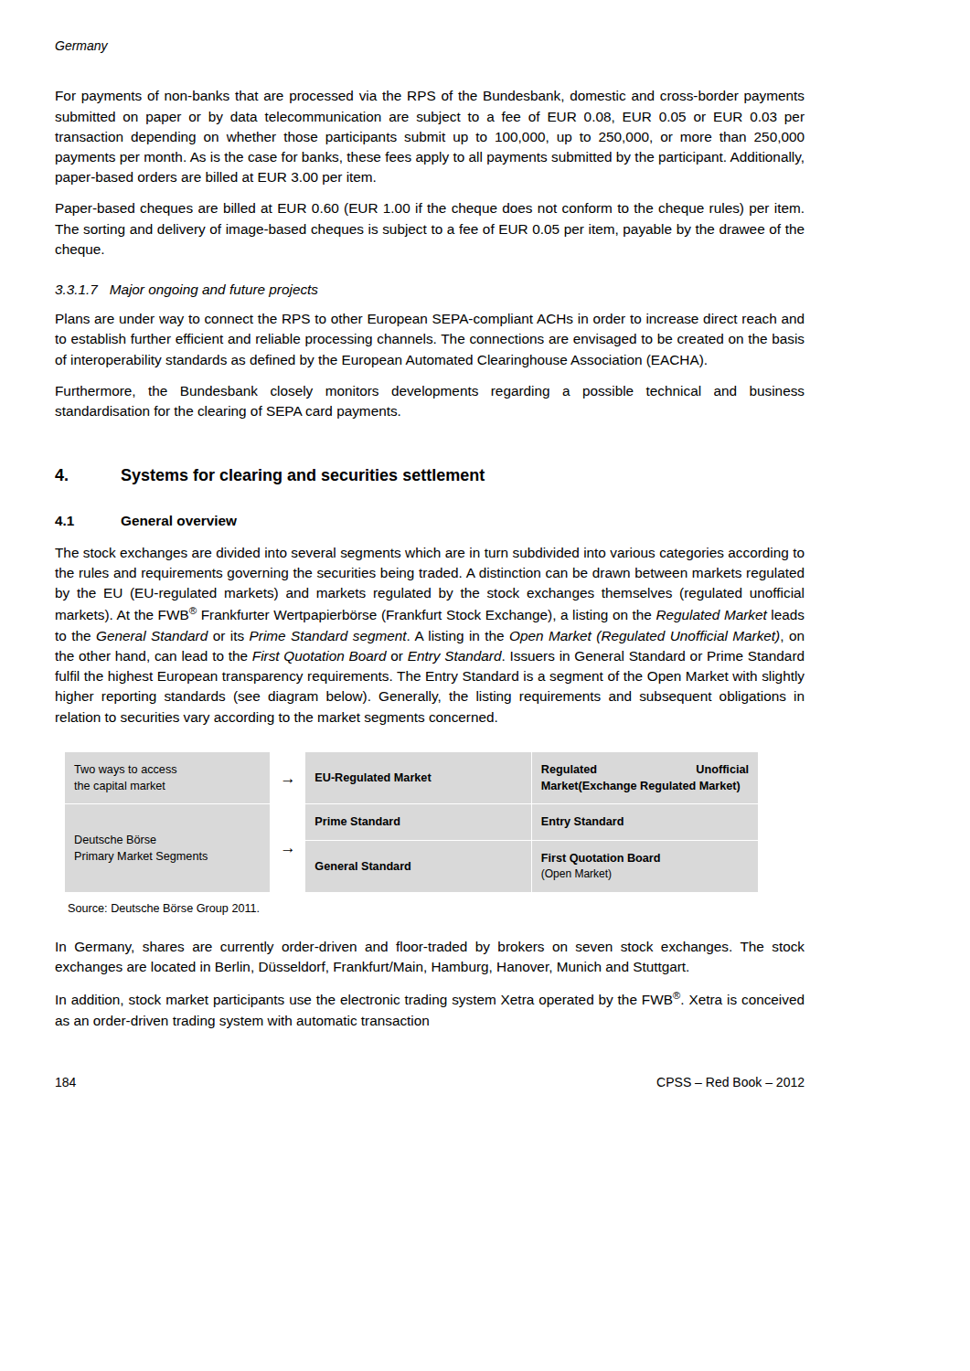Germany
For payments of non-banks that are processed via the RPS of the Bundesbank, domestic and cross-border payments submitted on paper or by data telecommunication are subject to a fee of EUR 0.08, EUR 0.05 or EUR 0.03 per transaction depending on whether those participants submit up to 100,000, up to 250,000, or more than 250,000 payments per month. As is the case for banks, these fees apply to all payments submitted by the participant. Additionally, paper-based orders are billed at EUR 3.00 per item.
Paper-based cheques are billed at EUR 0.60 (EUR 1.00 if the cheque does not conform to the cheque rules) per item. The sorting and delivery of image-based cheques is subject to a fee of EUR 0.05 per item, payable by the drawee of the cheque.
3.3.1.7 Major ongoing and future projects
Plans are under way to connect the RPS to other European SEPA-compliant ACHs in order to increase direct reach and to establish further efficient and reliable processing channels. The connections are envisaged to be created on the basis of interoperability standards as defined by the European Automated Clearinghouse Association (EACHA).
Furthermore, the Bundesbank closely monitors developments regarding a possible technical and business standardisation for the clearing of SEPA card payments.
4. Systems for clearing and securities settlement
4.1 General overview
The stock exchanges are divided into several segments which are in turn subdivided into various categories according to the rules and requirements governing the securities being traded. A distinction can be drawn between markets regulated by the EU (EU-regulated markets) and markets regulated by the stock exchanges themselves (regulated unofficial markets). At the FWB® Frankfurter Wertpapierbörse (Frankfurt Stock Exchange), a listing on the Regulated Market leads to the General Standard or its Prime Standard segment. A listing in the Open Market (Regulated Unofficial Market), on the other hand, can lead to the First Quotation Board or Entry Standard. Issuers in General Standard or Prime Standard fulfil the highest European transparency requirements. The Entry Standard is a segment of the Open Market with slightly higher reporting standards (see diagram below). Generally, the listing requirements and subsequent obligations in relation to securities vary according to the market segments concerned.
| Two ways to access the capital market | → | EU-Regulated Market | Regulated Unofficial Market (Exchange Regulated Market) |
| Deutsche Börse Primary Market Segments | → | Prime Standard | Entry Standard |
| General Standard | First Quotation Board (Open Market) |
Source: Deutsche Börse Group 2011.
In Germany, shares are currently order-driven and floor-traded by brokers on seven stock exchanges. The stock exchanges are located in Berlin, Düsseldorf, Frankfurt/Main, Hamburg, Hanover, Munich and Stuttgart.
In addition, stock market participants use the electronic trading system Xetra operated by the FWB®. Xetra is conceived as an order-driven trading system with automatic transaction
184
CPSS – Red Book – 2012